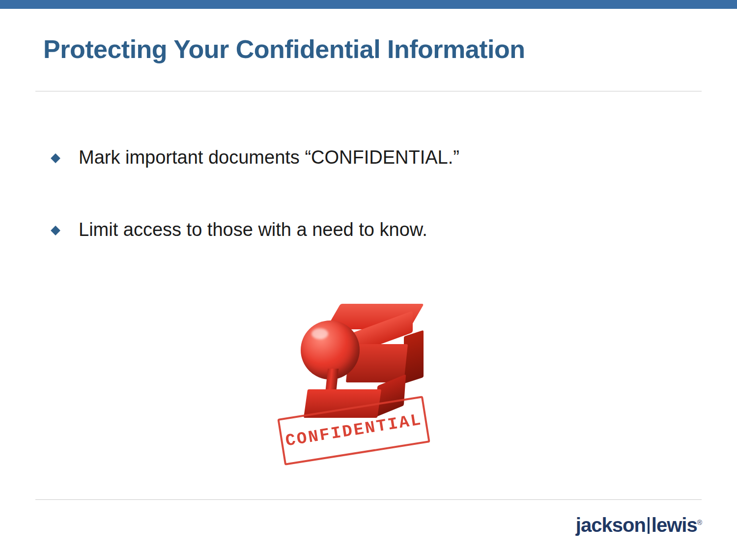Protecting Your Confidential Information
Mark important documents “CONFIDENTIAL.”
Limit access to those with a need to know.
CONFIDENTIAL
jackson lewis®